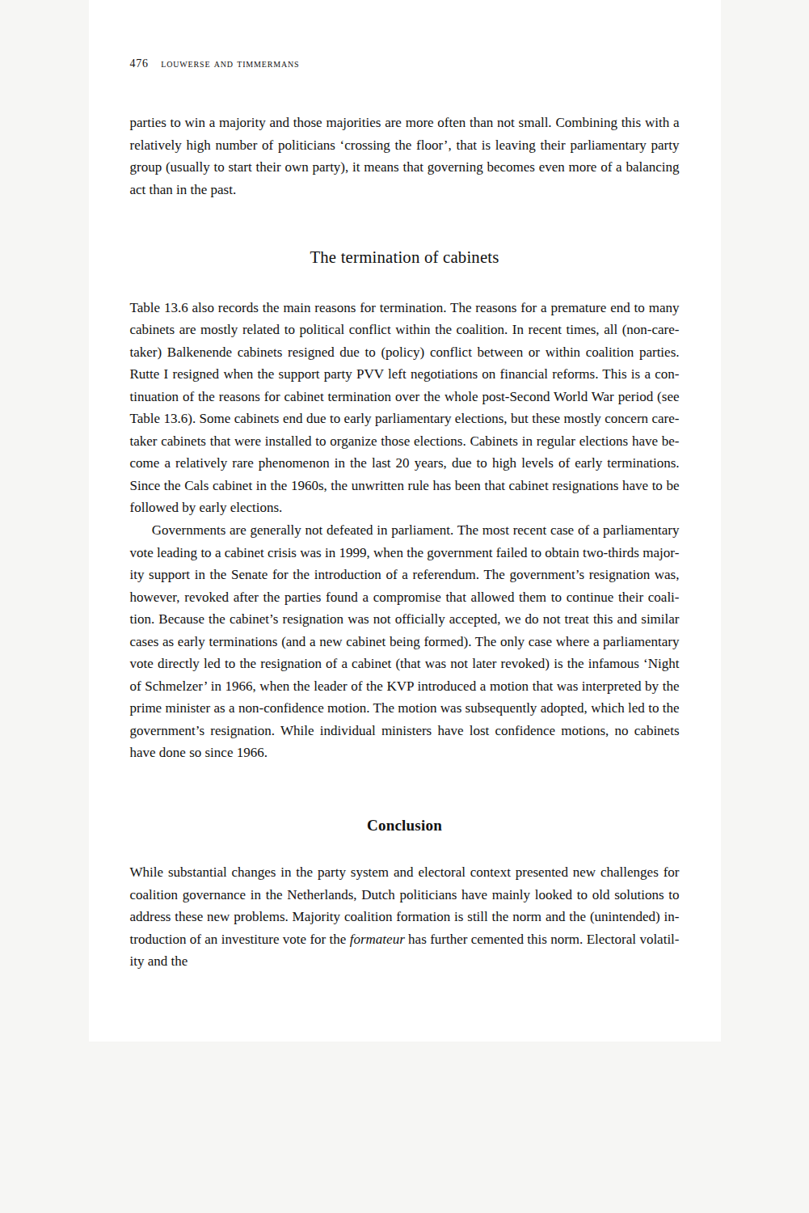476 louwerse and timmermans
parties to win a majority and those majorities are more often than not small. Combining this with a relatively high number of politicians ‘crossing the floor’, that is leaving their parliamentary party group (usually to start their own party), it means that governing becomes even more of a balancing act than in the past.
The termination of cabinets
Table 13.6 also records the main reasons for termination. The reasons for a premature end to many cabinets are mostly related to political conflict within the coalition. In recent times, all (non-caretaker) Balkenende cabinets resigned due to (policy) conflict between or within coalition parties. Rutte I resigned when the support party PVV left negotiations on financial reforms. This is a continuation of the reasons for cabinet termination over the whole post-Second World War period (see Table 13.6). Some cabinets end due to early parliamentary elections, but these mostly concern caretaker cabinets that were installed to organize those elections. Cabinets in regular elections have become a relatively rare phenomenon in the last 20 years, due to high levels of early terminations. Since the Cals cabinet in the 1960s, the unwritten rule has been that cabinet resignations have to be followed by early elections.
Governments are generally not defeated in parliament. The most recent case of a parliamentary vote leading to a cabinet crisis was in 1999, when the government failed to obtain two-thirds majority support in the Senate for the introduction of a referendum. The government’s resignation was, however, revoked after the parties found a compromise that allowed them to continue their coalition. Because the cabinet’s resignation was not officially accepted, we do not treat this and similar cases as early terminations (and a new cabinet being formed). The only case where a parliamentary vote directly led to the resignation of a cabinet (that was not later revoked) is the infamous ‘Night of Schmelzer’ in 1966, when the leader of the KVP introduced a motion that was interpreted by the prime minister as a non-confidence motion. The motion was subsequently adopted, which led to the government’s resignation. While individual ministers have lost confidence motions, no cabinets have done so since 1966.
Conclusion
While substantial changes in the party system and electoral context presented new challenges for coalition governance in the Netherlands, Dutch politicians have mainly looked to old solutions to address these new problems. Majority coalition formation is still the norm and the (unintended) introduction of an investiture vote for the formateur has further cemented this norm. Electoral volatility and the